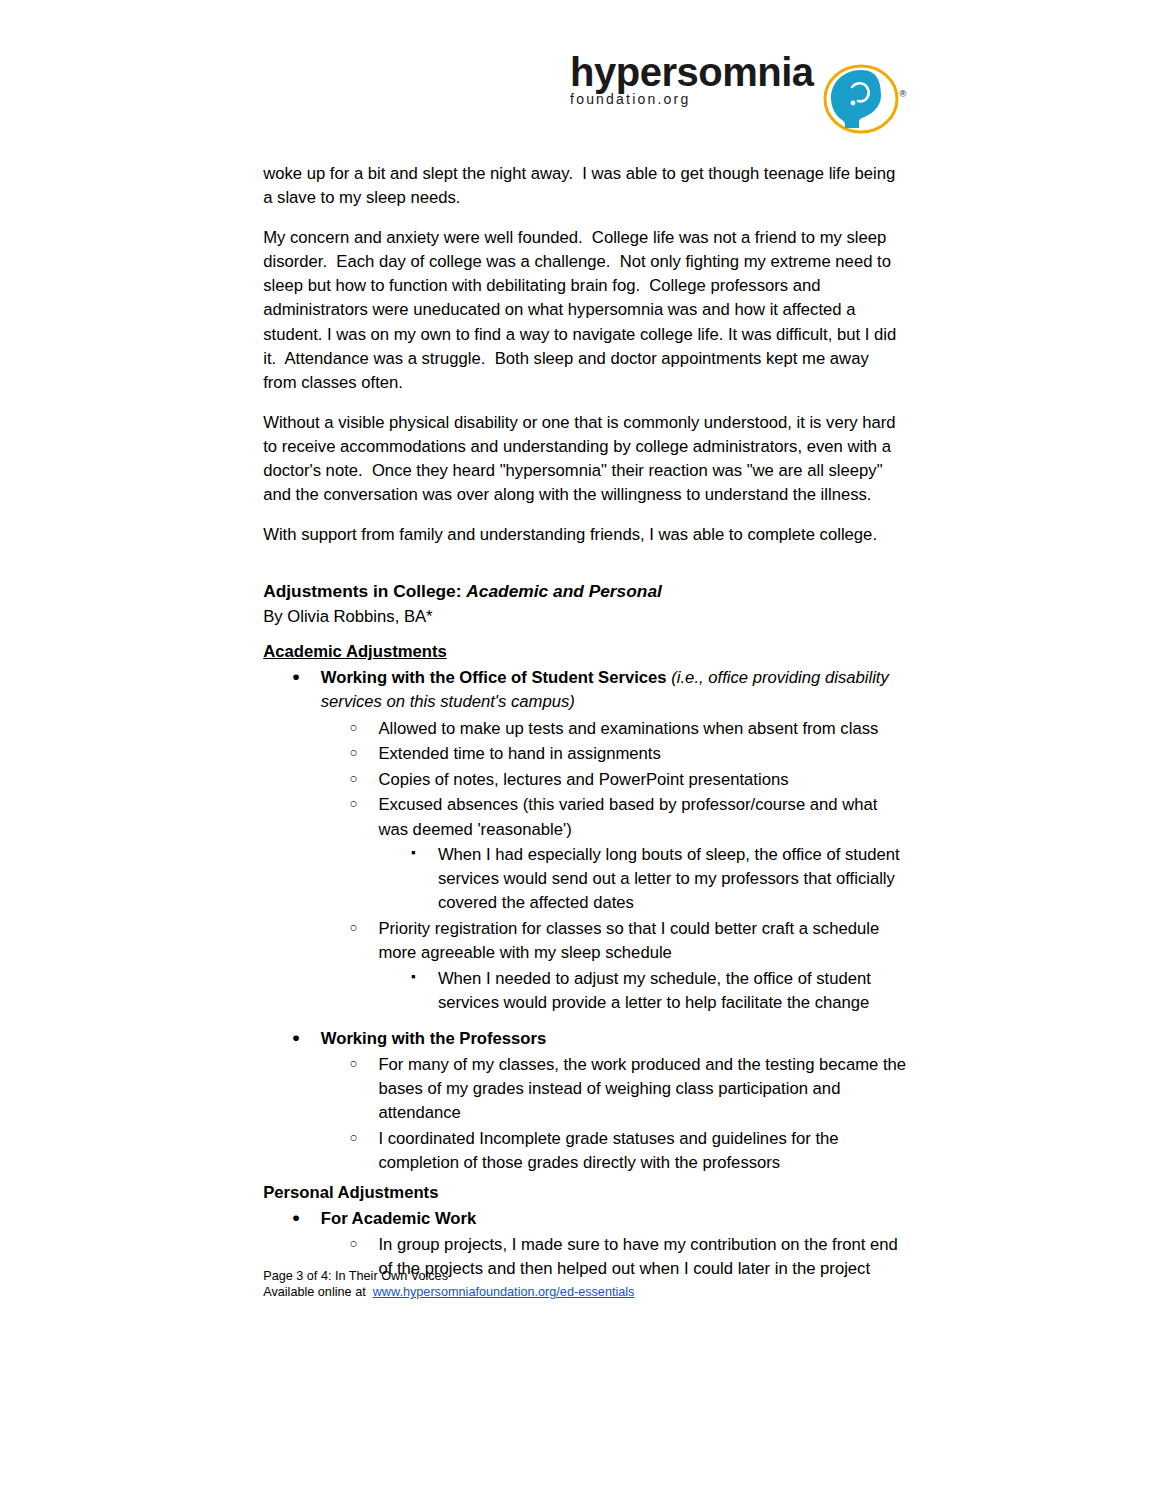hypersomnia foundation.org ®
woke up for a bit and slept the night away. I was able to get though teenage life being a slave to my sleep needs.
My concern and anxiety were well founded. College life was not a friend to my sleep disorder. Each day of college was a challenge. Not only fighting my extreme need to sleep but how to function with debilitating brain fog. College professors and administrators were uneducated on what hypersomnia was and how it affected a student. I was on my own to find a way to navigate college life. It was difficult, but I did it. Attendance was a struggle. Both sleep and doctor appointments kept me away from classes often.
Without a visible physical disability or one that is commonly understood, it is very hard to receive accommodations and understanding by college administrators, even with a doctor's note. Once they heard "hypersomnia" their reaction was "we are all sleepy" and the conversation was over along with the willingness to understand the illness.
With support from family and understanding friends, I was able to complete college.
Adjustments in College: Academic and Personal
By Olivia Robbins, BA*
Academic Adjustments
Working with the Office of Student Services (i.e., office providing disability services on this student's campus)
Allowed to make up tests and examinations when absent from class
Extended time to hand in assignments
Copies of notes, lectures and PowerPoint presentations
Excused absences (this varied based by professor/course and what was deemed 'reasonable')
When I had especially long bouts of sleep, the office of student services would send out a letter to my professors that officially covered the affected dates
Priority registration for classes so that I could better craft a schedule more agreeable with my sleep schedule
When I needed to adjust my schedule, the office of student services would provide a letter to help facilitate the change
Working with the Professors
For many of my classes, the work produced and the testing became the bases of my grades instead of weighing class participation and attendance
I coordinated Incomplete grade statuses and guidelines for the completion of those grades directly with the professors
Personal Adjustments
For Academic Work
In group projects, I made sure to have my contribution on the front end of the projects and then helped out when I could later in the project
Page 3 of 4: In Their Own Voices
Available online at www.hypersomniafoundation.org/ed-essentials